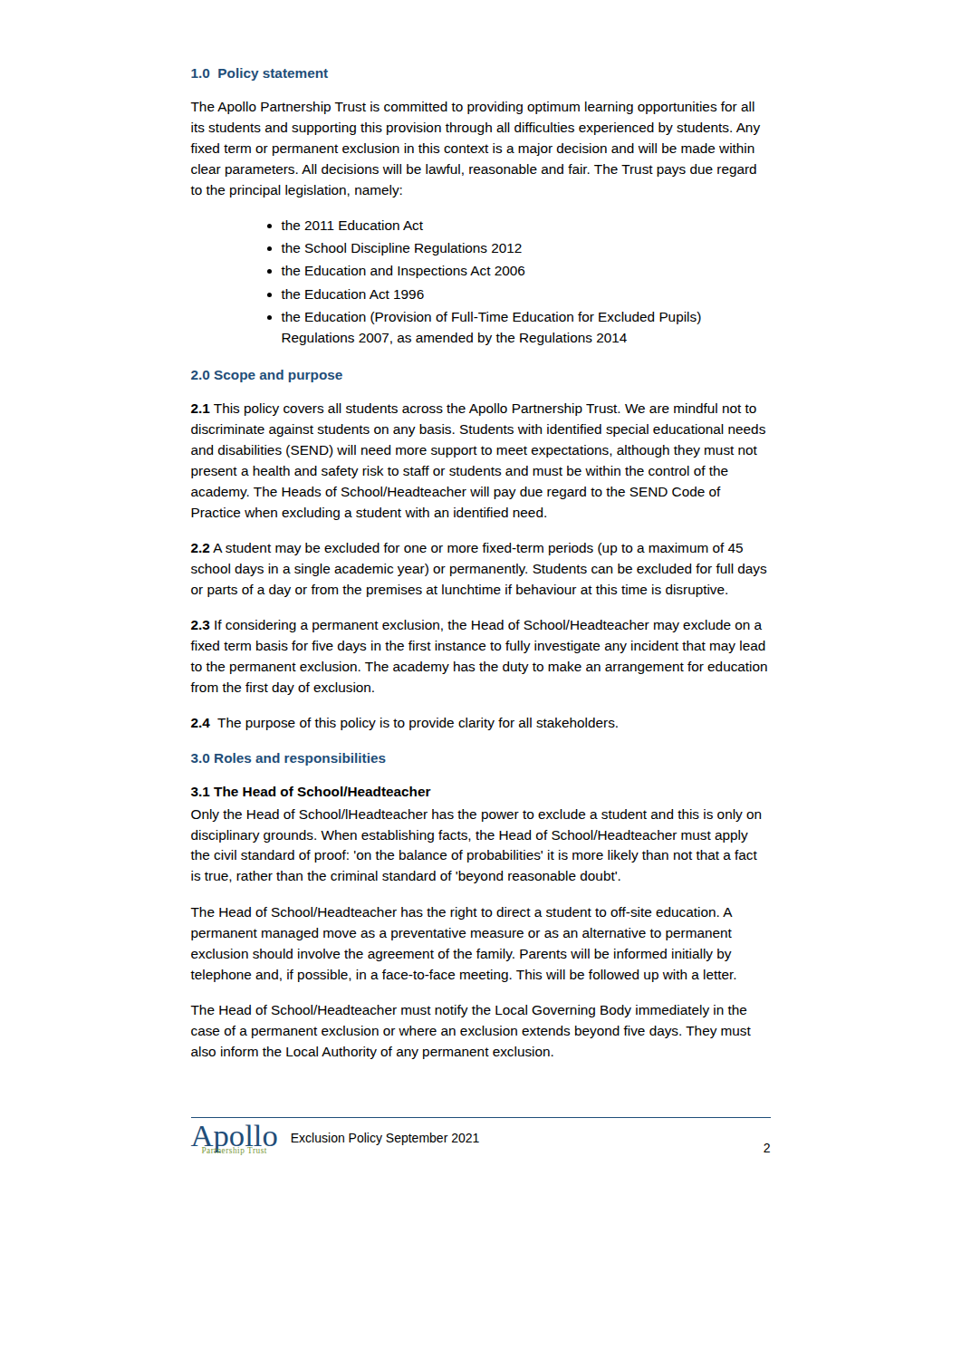1.0 Policy statement
The Apollo Partnership Trust is committed to providing optimum learning opportunities for all its students and supporting this provision through all difficulties experienced by students. Any fixed term or permanent exclusion in this context is a major decision and will be made within clear parameters. All decisions will be lawful, reasonable and fair. The Trust pays due regard to the principal legislation, namely:
the 2011 Education Act
the School Discipline Regulations 2012
the Education and Inspections Act 2006
the Education Act 1996
the Education (Provision of Full-Time Education for Excluded Pupils) Regulations 2007, as amended by the Regulations 2014
2.0 Scope and purpose
2.1 This policy covers all students across the Apollo Partnership Trust. We are mindful not to discriminate against students on any basis. Students with identified special educational needs and disabilities (SEND) will need more support to meet expectations, although they must not present a health and safety risk to staff or students and must be within the control of the academy. The Heads of School/Headteacher will pay due regard to the SEND Code of Practice when excluding a student with an identified need.
2.2 A student may be excluded for one or more fixed-term periods (up to a maximum of 45 school days in a single academic year) or permanently. Students can be excluded for full days or parts of a day or from the premises at lunchtime if behaviour at this time is disruptive.
2.3 If considering a permanent exclusion, the Head of School/Headteacher may exclude on a fixed term basis for five days in the first instance to fully investigate any incident that may lead to the permanent exclusion. The academy has the duty to make an arrangement for education from the first day of exclusion.
2.4 The purpose of this policy is to provide clarity for all stakeholders.
3.0 Roles and responsibilities
3.1 The Head of School/Headteacher
Only the Head of School/lHeadteacher has the power to exclude a student and this is only on disciplinary grounds. When establishing facts, the Head of School/Headteacher must apply the civil standard of proof: 'on the balance of probabilities' it is more likely than not that a fact is true, rather than the criminal standard of 'beyond reasonable doubt'.
The Head of School/Headteacher has the right to direct a student to off-site education. A permanent managed move as a preventative measure or as an alternative to permanent exclusion should involve the agreement of the family. Parents will be informed initially by telephone and, if possible, in a face-to-face meeting. This will be followed up with a letter.
The Head of School/Headteacher must notify the Local Governing Body immediately in the case of a permanent exclusion or where an exclusion extends beyond five days. They must also inform the Local Authority of any permanent exclusion.
ApolloPartnership Trust
Exclusion Policy September 2021
2